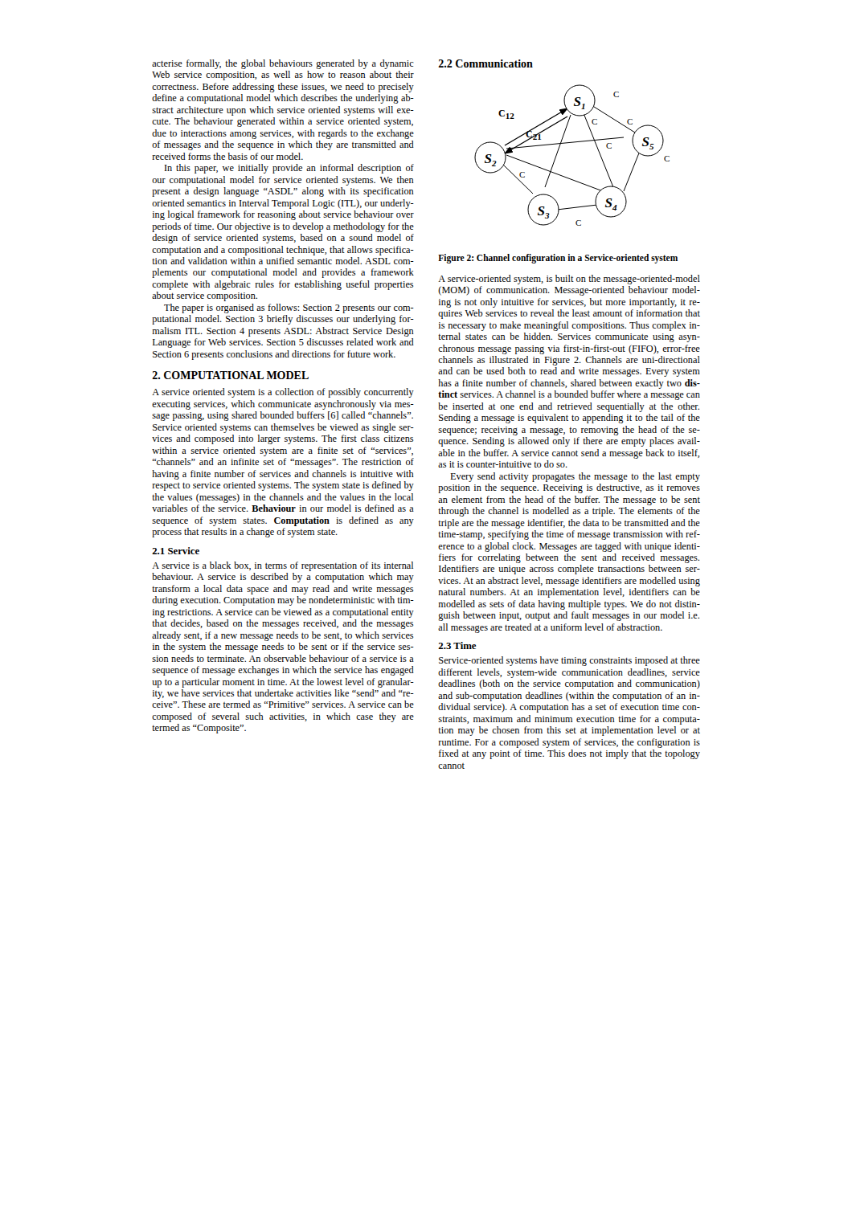acterise formally, the global behaviours generated by a dynamic Web service composition, as well as how to reason about their correctness. Before addressing these issues, we need to precisely define a computational model which describes the underlying abstract architecture upon which service oriented systems will execute. The behaviour generated within a service oriented system, due to interactions among services, with regards to the exchange of messages and the sequence in which they are transmitted and received forms the basis of our model.
In this paper, we initially provide an informal description of our computational model for service oriented systems. We then present a design language “ASDL” along with its specification oriented semantics in Interval Temporal Logic (ITL), our underlying logical framework for reasoning about service behaviour over periods of time. Our objective is to develop a methodology for the design of service oriented systems, based on a sound model of computation and a compositional technique, that allows specification and validation within a unified semantic model. ASDL complements our computational model and provides a framework complete with algebraic rules for establishing useful properties about service composition.
The paper is organised as follows: Section 2 presents our computational model. Section 3 briefly discusses our underlying formalism ITL. Section 4 presents ASDL: Abstract Service Design Language for Web services. Section 5 discusses related work and Section 6 presents conclusions and directions for future work.
2. COMPUTATIONAL MODEL
A service oriented system is a collection of possibly concurrently executing services, which communicate asynchronously via message passing, using shared bounded buffers [6] called “channels”. Service oriented systems can themselves be viewed as single services and composed into larger systems. The first class citizens within a service oriented system are a finite set of “services”, “channels” and an infinite set of “messages”. The restriction of having a finite number of services and channels is intuitive with respect to service oriented systems. The system state is defined by the values (messages) in the channels and the values in the local variables of the service. Behaviour in our model is defined as a sequence of system states. Computation is defined as any process that results in a change of system state.
2.1 Service
A service is a black box, in terms of representation of its internal behaviour. A service is described by a computation which may transform a local data space and may read and write messages during execution. Computation may be nondeterministic with timing restrictions. A service can be viewed as a computational entity that decides, based on the messages received, and the messages already sent, if a new message needs to be sent, to which services in the system the message needs to be sent or if the service session needs to terminate. An observable behaviour of a service is a sequence of message exchanges in which the service has engaged up to a particular moment in time. At the lowest level of granularity, we have services that undertake activities like “send” and “receive”. These are termed as “Primitive” services. A service can be composed of several such activities, in which case they are termed as “Composite”.
2.2 Communication
S1 S2 S3 S4 S5 C12 C21 C C C C C C C
Figure 2: Channel configuration in a Service-oriented system
A service-oriented system, is built on the message-oriented-model (MOM) of communication. Message-oriented behaviour modeling is not only intuitive for services, but more importantly, it requires Web services to reveal the least amount of information that is necessary to make meaningful compositions. Thus complex internal states can be hidden. Services communicate using asynchronous message passing via first-in-first-out (FIFO), error-free channels as illustrated in Figure 2. Channels are uni-directional and can be used both to read and write messages. Every system has a finite number of channels, shared between exactly two distinct services. A channel is a bounded buffer where a message can be inserted at one end and retrieved sequentially at the other. Sending a message is equivalent to appending it to the tail of the sequence; receiving a message, to removing the head of the sequence. Sending is allowed only if there are empty places available in the buffer. A service cannot send a message back to itself, as it is counter-intuitive to do so.
Every send activity propagates the message to the last empty position in the sequence. Receiving is destructive, as it removes an element from the head of the buffer. The message to be sent through the channel is modelled as a triple. The elements of the triple are the message identifier, the data to be transmitted and the time-stamp, specifying the time of message transmission with reference to a global clock. Messages are tagged with unique identifiers for correlating between the sent and received messages. Identifiers are unique across complete transactions between services. At an abstract level, message identifiers are modelled using natural numbers. At an implementation level, identifiers can be modelled as sets of data having multiple types. We do not distinguish between input, output and fault messages in our model i.e. all messages are treated at a uniform level of abstraction.
2.3 Time
Service-oriented systems have timing constraints imposed at three different levels, system-wide communication deadlines, service deadlines (both on the service computation and communication) and sub-computation deadlines (within the computation of an individual service). A computation has a set of execution time constraints, maximum and minimum execution time for a computation may be chosen from this set at implementation level or at runtime. For a composed system of services, the configuration is fixed at any point of time. This does not imply that the topology cannot